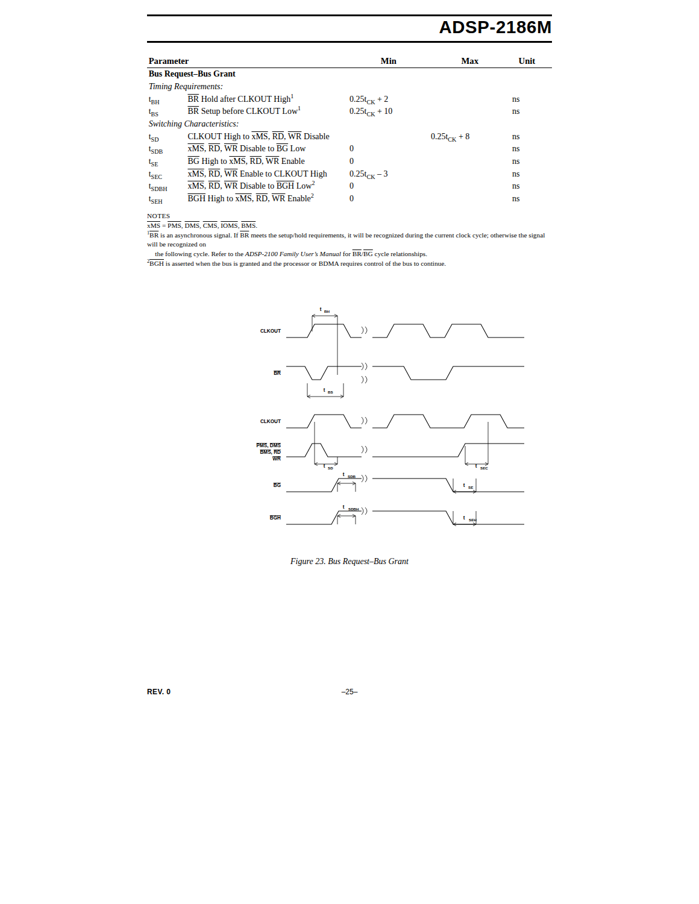ADSP-2186M
| Parameter | Min | Max | Unit |
| --- | --- | --- | --- |
| Bus Request–Bus Grant | | | |
| Timing Requirements: | | | |
| t BH | BR Hold after CLKOUT High 1 | 0.25t CK + 2 | | ns |
| t BS | BR Setup before CLKOUT Low 1 | 0.25t CK + 10 | | ns |
| Switching Characteristics: | | | |
| t SD | CLKOUT High to xMS , RD , WR Disable | | 0.25t CK + 8 | ns |
| t SDB | xMS , RD , WR Disable to BG Low | 0 | | ns |
| t SE | BG High to xMS , RD , WR Enable | 0 | | ns |
| t SEC | xMS , RD , WR Enable to CLKOUT High | 0.25t CK – 3 | | ns |
| t SDBH | xMS , RD , WR Disable to BGH Low 2 | 0 | | ns |
| t SEH | BGH High to xMS , RD , WR Enable 2 | 0 | | ns |
NOTES
xMS = PMS, DMS, CMS, IOMS, BMS.
1BR is an asynchronous signal. If BR meets the setup/hold requirements, it will be recognized during the current clock cycle; otherwise the signal will be recognized on
the following cycle. Refer to the ADSP-2100 Family User’s Manual for BR/BG cycle relationships.
2BGH is asserted when the bus is granted and the processor or BDMA requires control of the bus to continue.
CLKOUT BR t BH t BS CLKOUT PMS, DMS BMS, RD WR BG BGH t SD t SEC t SDB t SE t SDBH t SEH
Figure 23. Bus Request–Bus Grant
REV. 0 –25–